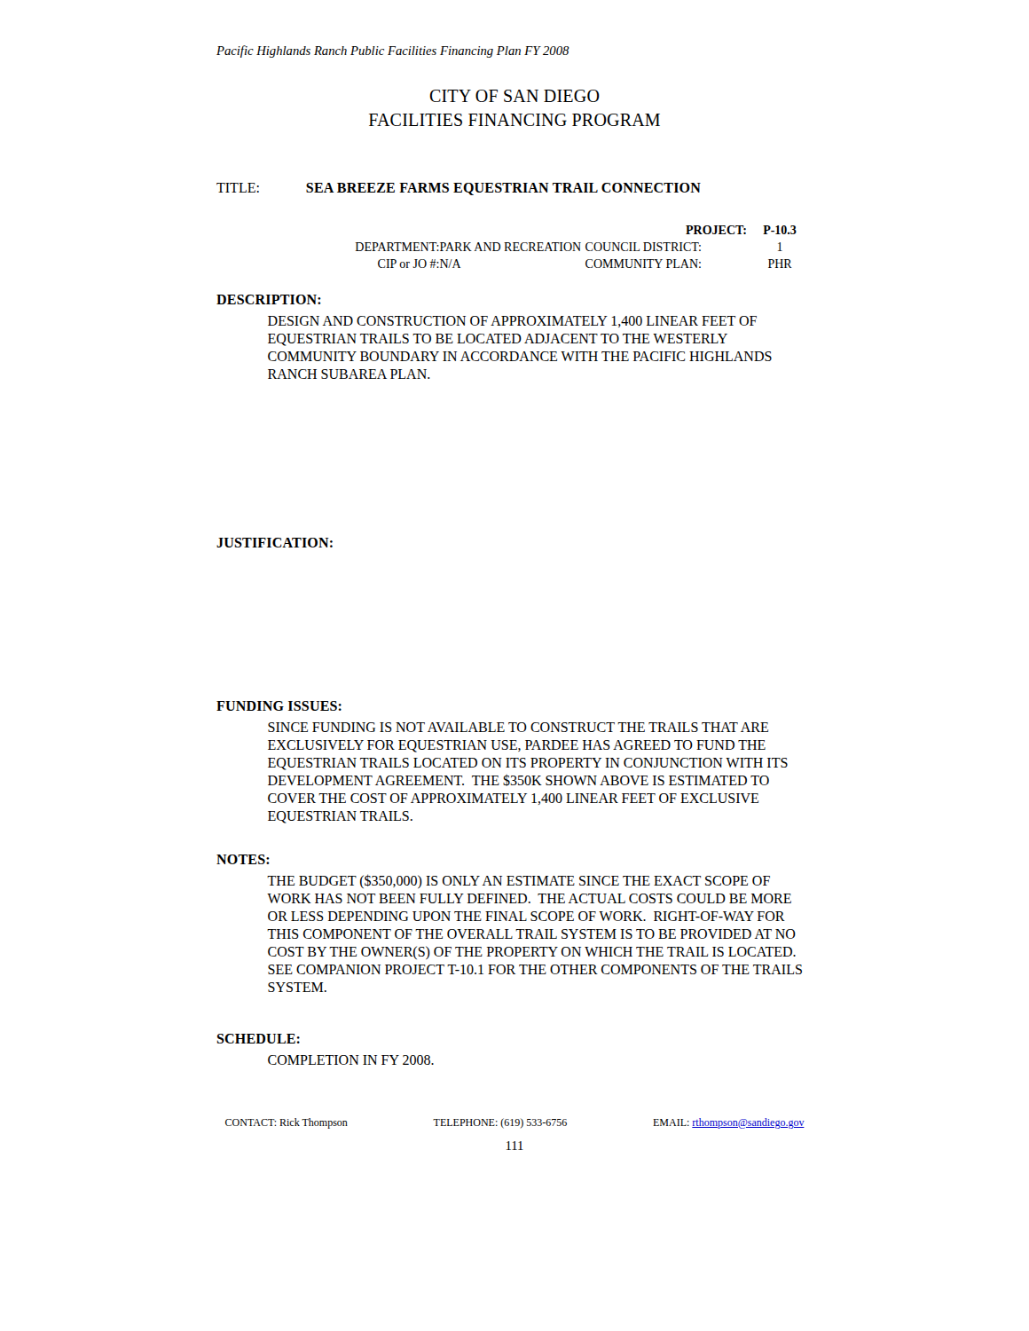Pacific Highlands Ranch Public Facilities Financing Plan FY 2008
CITY OF SAN DIEGO FACILITIES FINANCING PROGRAM
TITLE:
SEA BREEZE FARMS EQUESTRIAN TRAIL CONNECTION
| | | PROJECT: | P-10.3 |
| DEPARTMENT: | PARK AND RECREATION | COUNCIL DISTRICT: | 1 |
| CIP or JO #: | N/A | COMMUNITY PLAN: | PHR |
DESCRIPTION:
DESIGN AND CONSTRUCTION OF APPROXIMATELY 1,400 LINEAR FEET OF EQUESTRIAN TRAILS TO BE LOCATED ADJACENT TO THE WESTERLY COMMUNITY BOUNDARY IN ACCORDANCE WITH THE PACIFIC HIGHLANDS RANCH SUBAREA PLAN.
JUSTIFICATION:
FUNDING ISSUES:
SINCE FUNDING IS NOT AVAILABLE TO CONSTRUCT THE TRAILS THAT ARE EXCLUSIVELY FOR EQUESTRIAN USE, PARDEE HAS AGREED TO FUND THE EQUESTRIAN TRAILS LOCATED ON ITS PROPERTY IN CONJUNCTION WITH ITS DEVELOPMENT AGREEMENT. THE $350K SHOWN ABOVE IS ESTIMATED TO COVER THE COST OF APPROXIMATELY 1,400 LINEAR FEET OF EXCLUSIVE EQUESTRIAN TRAILS.
NOTES:
THE BUDGET ($350,000) IS ONLY AN ESTIMATE SINCE THE EXACT SCOPE OF WORK HAS NOT BEEN FULLY DEFINED. THE ACTUAL COSTS COULD BE MORE OR LESS DEPENDING UPON THE FINAL SCOPE OF WORK. RIGHT-OF-WAY FOR THIS COMPONENT OF THE OVERALL TRAIL SYSTEM IS TO BE PROVIDED AT NO COST BY THE OWNER(S) OF THE PROPERTY ON WHICH THE TRAIL IS LOCATED. SEE COMPANION PROJECT T-10.1 FOR THE OTHER COMPONENTS OF THE TRAILS SYSTEM.
SCHEDULE:
COMPLETION IN FY 2008.
CONTACT: Rick Thompson
TELEPHONE: (619) 533-6756
EMAIL: rthompson@sandiego.gov
111